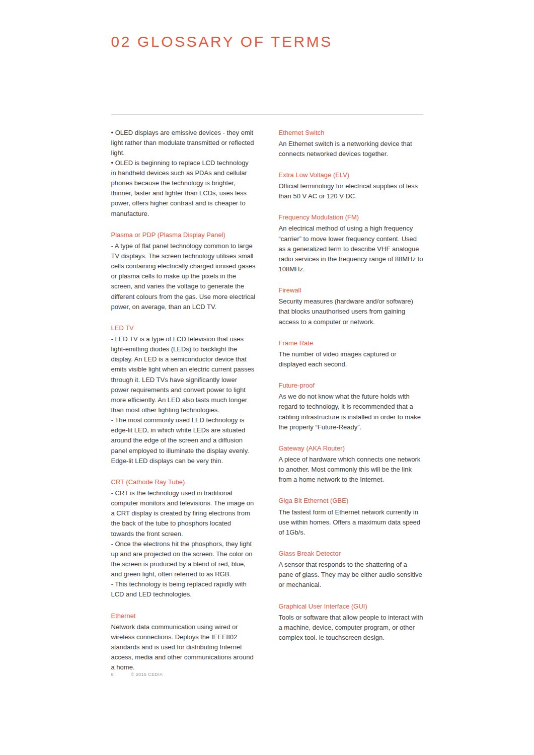02 Glossary of Terms
• OLED displays are emissive devices - they emit light rather than modulate transmitted or reflected light.
• OLED is beginning to replace LCD technology in handheld devices such as PDAs and cellular phones because the technology is brighter, thinner, faster and lighter than LCDs, uses less power, offers higher contrast and is cheaper to manufacture.
Plasma or PDP (Plasma Display Panel)
- A type of flat panel technology common to large TV displays. The screen technology utilises small cells containing electrically charged ionised gases or plasma cells to make up the pixels in the screen, and varies the voltage to generate the different colours from the gas. Use more electrical power, on average, than an LCD TV.
LED TV
- LED TV is a type of LCD television that uses light-emitting diodes (LEDs) to backlight the display. An LED is a semiconductor device that emits visible light when an electric current passes through it. LED TVs have significantly lower power requirements and convert power to light more efficiently. An LED also lasts much longer than most other lighting technologies.
- The most commonly used LED technology is edge-lit LED, in which white LEDs are situated around the edge of the screen and a diffusion panel employed to illuminate the display evenly. Edge-lit LED displays can be very thin.
CRT (Cathode Ray Tube)
- CRT is the technology used in traditional computer monitors and televisions. The image on a CRT display is created by firing electrons from the back of the tube to phosphors located towards the front screen.
- Once the electrons hit the phosphors, they light up and are projected on the screen. The color on the screen is produced by a blend of red, blue, and green light, often referred to as RGB.
- This technology is being replaced rapidly with LCD and LED technologies.
Ethernet
Network data communication using wired or wireless connections. Deploys the IEEE802 standards and is used for distributing Internet access, media and other communications around a home.
Ethernet Switch
An Ethernet switch is a networking device that connects networked devices together.
Extra Low Voltage (ELV)
Official terminology for electrical supplies of less than 50 V AC or 120 V DC.
Frequency Modulation (FM)
An electrical method of using a high frequency “carrier” to move lower frequency content. Used as a generalized term to describe VHF analogue radio services in the frequency range of 88MHz to 108MHz.
Firewall
Security measures (hardware and/or software) that blocks unauthorised users from gaining access to a computer or network.
Frame Rate
The number of video images captured or displayed each second.
Future-proof
As we do not know what the future holds with regard to technology, it is recommended that a cabling infrastructure is installed in order to make the property “Future-Ready”.
Gateway (AKA Router)
A piece of hardware which connects one network to another. Most commonly this will be the link from a home network to the Internet.
Giga Bit Ethernet (GBE)
The fastest form of Ethernet network currently in use within homes. Offers a maximum data speed of 1Gb/s.
Glass Break Detector
A sensor that responds to the shattering of a pane of glass. They may be either audio sensitive or mechanical.
Graphical User Interface (GUI)
Tools or software that allow people to interact with a machine, device, computer program, or other complex tool. ie touchscreen design.
6© 2015 CEDIA